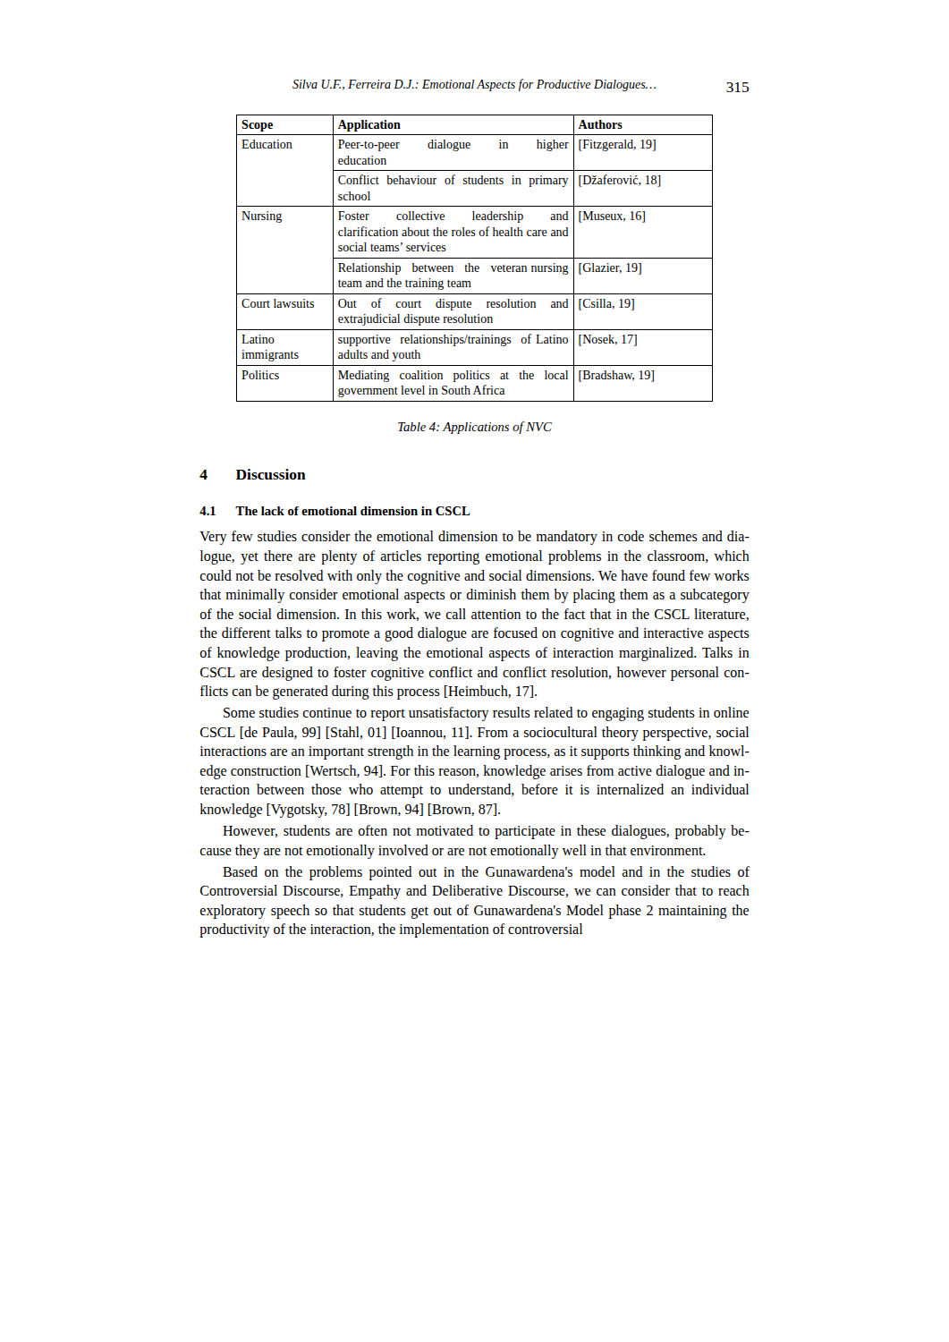Silva U.F., Ferreira D.J.: Emotional Aspects for Productive Dialogues… 315
| Scope | Application | Authors |
| --- | --- | --- |
| Education | Peer-to-peer dialogue in higher education | [Fitzgerald, 19] |
| Conflict behaviour of students in primary school | [Džaferović, 18] |
| Nursing | Foster collective leadership and clarification about the roles of health care and social teams’ services | [Museux, 16] |
| Relationship between the veteran nursing team and the training team | [Glazier, 19] |
| Court lawsuits | Out of court dispute resolution and extrajudicial dispute resolution | [Csilla, 19] |
| Latino immigrants | supportive relationships/trainings of Latino adults and youth | [Nosek, 17] |
| Politics | Mediating coalition politics at the local government level in South Africa | [Bradshaw, 19] |
Table 4: Applications of NVC
4 Discussion
4.1 The lack of emotional dimension in CSCL
Very few studies consider the emotional dimension to be mandatory in code schemes and dialogue, yet there are plenty of articles reporting emotional problems in the classroom, which could not be resolved with only the cognitive and social dimensions. We have found few works that minimally consider emotional aspects or diminish them by placing them as a subcategory of the social dimension. In this work, we call attention to the fact that in the CSCL literature, the different talks to promote a good dialogue are focused on cognitive and interactive aspects of knowledge production, leaving the emotional aspects of interaction marginalized. Talks in CSCL are designed to foster cognitive conflict and conflict resolution, however personal conflicts can be generated during this process [Heimbuch, 17].
Some studies continue to report unsatisfactory results related to engaging students in online CSCL [de Paula, 99] [Stahl, 01] [Ioannou, 11]. From a sociocultural theory perspective, social interactions are an important strength in the learning process, as it supports thinking and knowledge construction [Wertsch, 94]. For this reason, knowledge arises from active dialogue and interaction between those who attempt to understand, before it is internalized an individual knowledge [Vygotsky, 78] [Brown, 94] [Brown, 87].
However, students are often not motivated to participate in these dialogues, probably because they are not emotionally involved or are not emotionally well in that environment.
Based on the problems pointed out in the Gunawardena's model and in the studies of Controversial Discourse, Empathy and Deliberative Discourse, we can consider that to reach exploratory speech so that students get out of Gunawardena's Model phase 2 maintaining the productivity of the interaction, the implementation of controversial